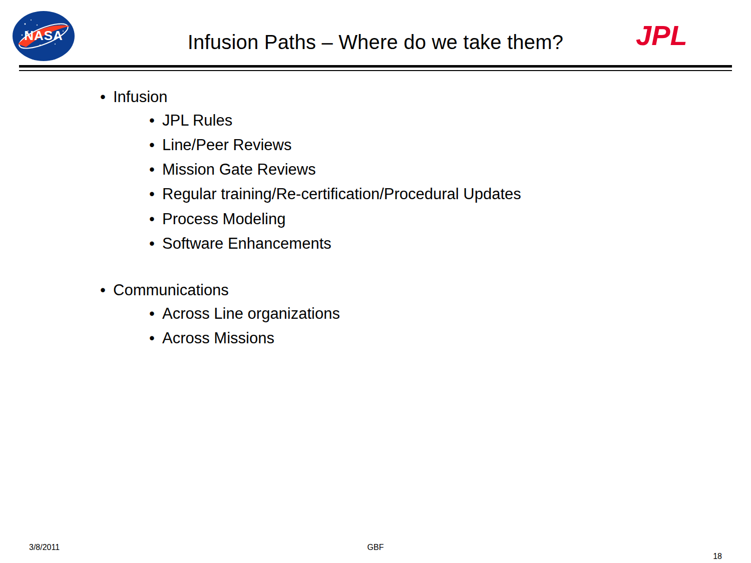NASA
JPL
Infusion Paths – Where do we take them?
Infusion
JPL Rules
Line/Peer Reviews
Mission Gate Reviews
Regular training/Re-certification/Procedural Updates
Process Modeling
Software Enhancements
Communications
Across Line organizations
Across Missions
3/8/2011
GBF
18